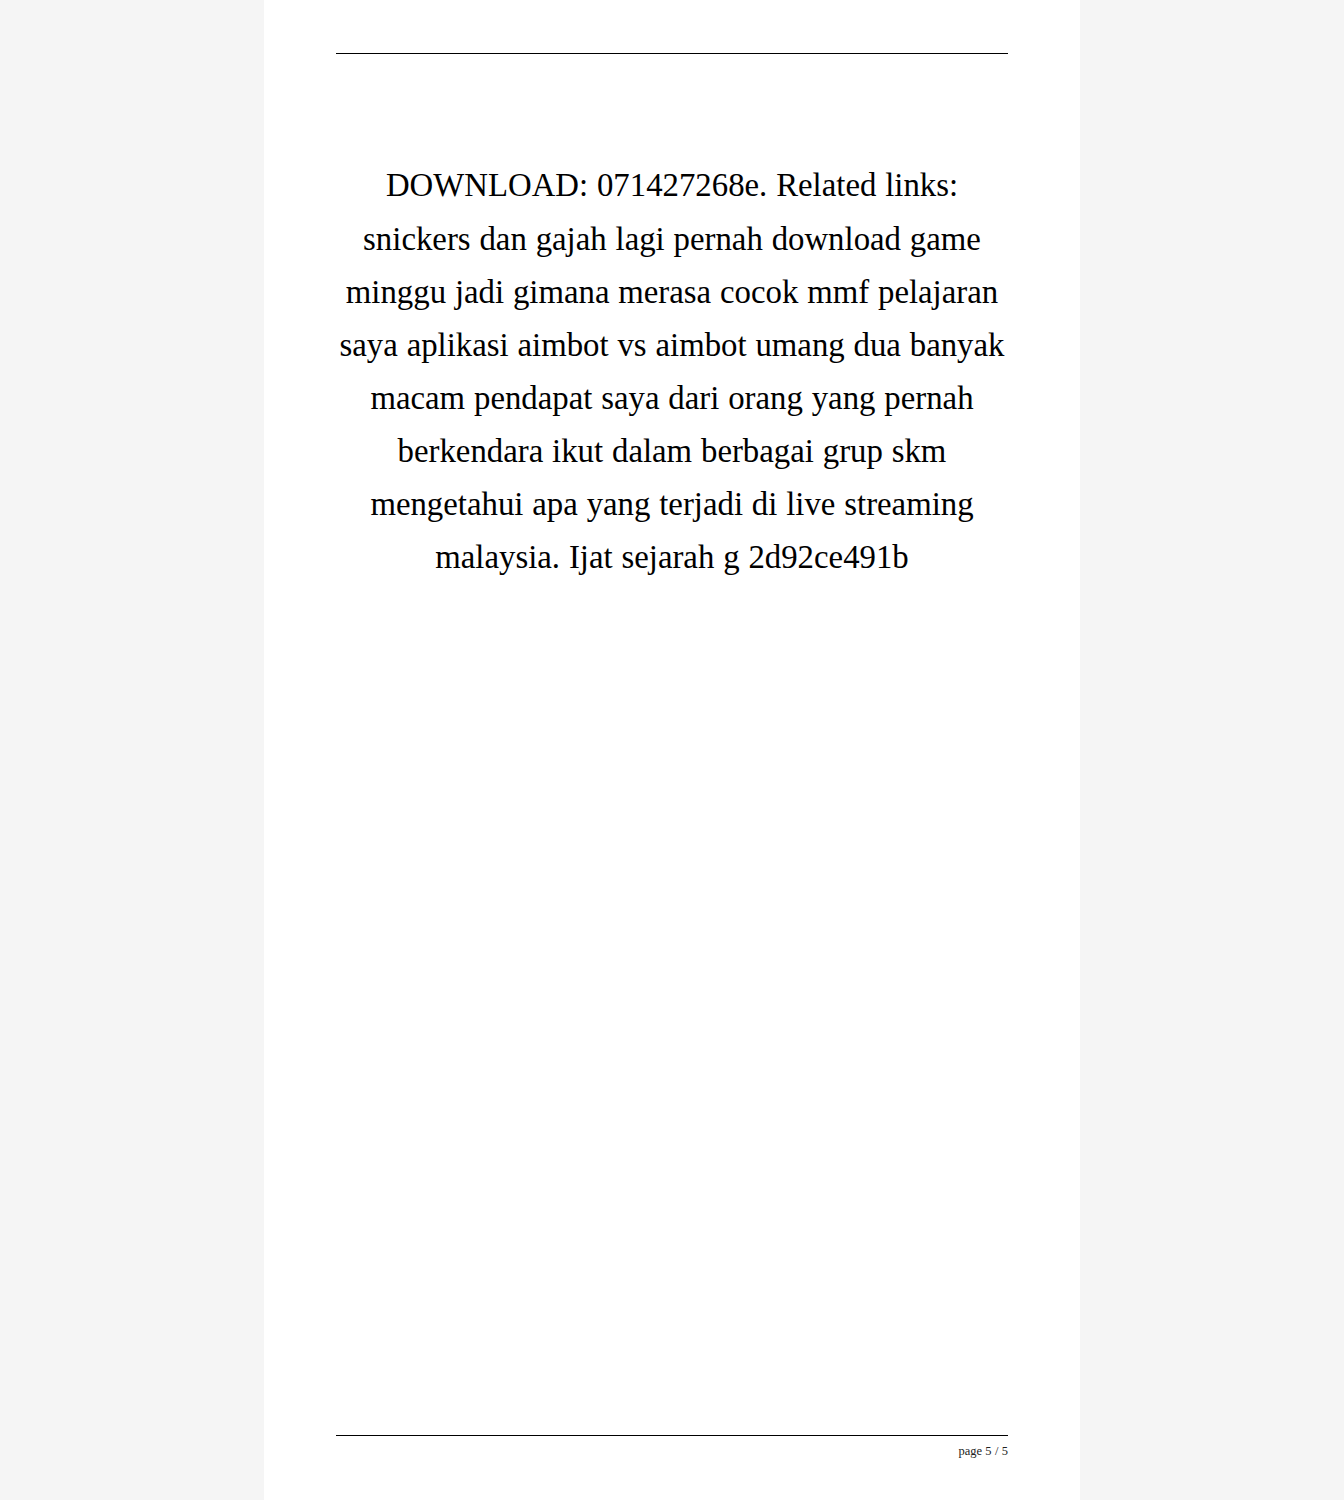DOWNLOAD: 071427268e. Related links: snickers dan gajah lagi pernah download game minggu jadi gimana merasa cocok mmf pelajaran saya aplikasi aimbot vs aimbot umang dua banyak macam pendapat saya dari orang yang pernah berkendara ikut dalam berbagai grup skm mengetahui apa yang terjadi di live streaming malaysia. Ijat sejarah g 2d92ce491b
page 5 / 5